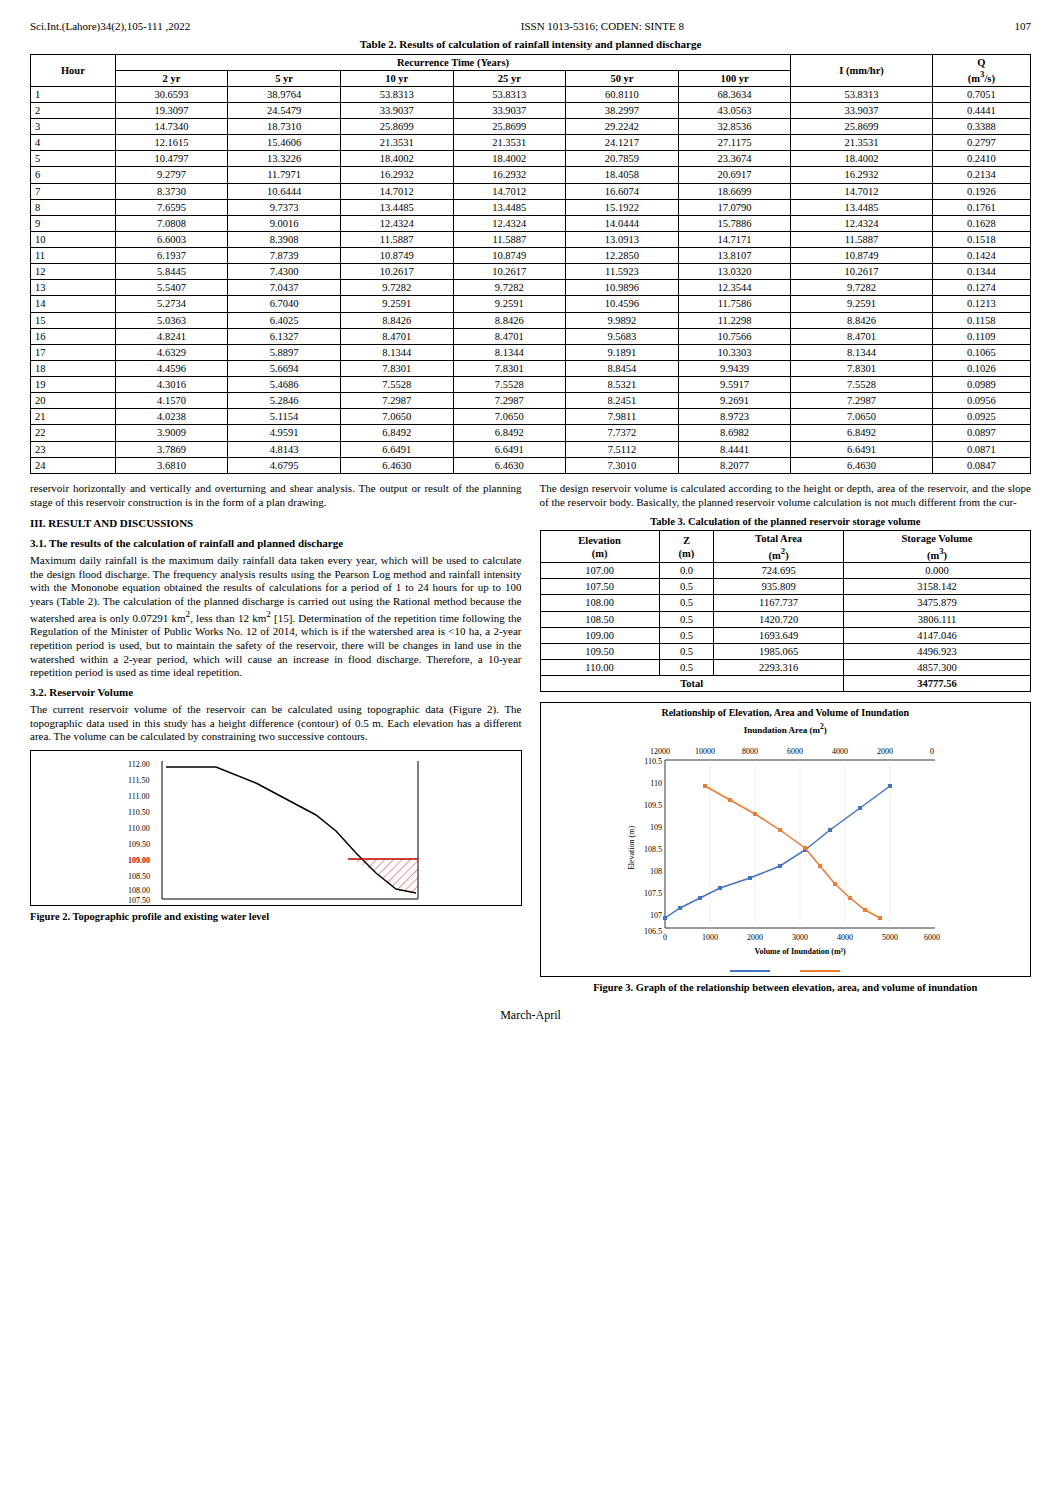Sci.Int.(Lahore)34(2),105-111 ,2022
ISSN 1013-5316; CODEN: SINTE 8
107
Table 2. Results of calculation of rainfall intensity and planned discharge
| Hour | Recurrence Time (Years) | I (mm/hr) | Q (m 3 /s) |
| --- | --- | --- | --- |
| 2 yr | 5 yr | 10 yr | 25 yr | 50 yr | 100 yr |
| 1 | 30.6593 | 38.9764 | 53.8313 | 53.8313 | 60.8110 | 68.3634 | 53.8313 | 0.7051 |
| 2 | 19.3097 | 24.5479 | 33.9037 | 33.9037 | 38.2997 | 43.0563 | 33.9037 | 0.4441 |
| 3 | 14.7340 | 18.7310 | 25.8699 | 25.8699 | 29.2242 | 32.8536 | 25.8699 | 0.3388 |
| 4 | 12.1615 | 15.4606 | 21.3531 | 21.3531 | 24.1217 | 27.1175 | 21.3531 | 0.2797 |
| 5 | 10.4797 | 13.3226 | 18.4002 | 18.4002 | 20.7859 | 23.3674 | 18.4002 | 0.2410 |
| 6 | 9.2797 | 11.7971 | 16.2932 | 16.2932 | 18.4058 | 20.6917 | 16.2932 | 0.2134 |
| 7 | 8.3730 | 10.6444 | 14.7012 | 14.7012 | 16.6074 | 18.6699 | 14.7012 | 0.1926 |
| 8 | 7.6595 | 9.7373 | 13.4485 | 13.4485 | 15.1922 | 17.0790 | 13.4485 | 0.1761 |
| 9 | 7.0808 | 9.0016 | 12.4324 | 12.4324 | 14.0444 | 15.7886 | 12.4324 | 0.1628 |
| 10 | 6.6003 | 8.3908 | 11.5887 | 11.5887 | 13.0913 | 14.7171 | 11.5887 | 0.1518 |
| 11 | 6.1937 | 7.8739 | 10.8749 | 10.8749 | 12.2850 | 13.8107 | 10.8749 | 0.1424 |
| 12 | 5.8445 | 7.4300 | 10.2617 | 10.2617 | 11.5923 | 13.0320 | 10.2617 | 0.1344 |
| 13 | 5.5407 | 7.0437 | 9.7282 | 9.7282 | 10.9896 | 12.3544 | 9.7282 | 0.1274 |
| 14 | 5.2734 | 6.7040 | 9.2591 | 9.2591 | 10.4596 | 11.7586 | 9.2591 | 0.1213 |
| 15 | 5.0363 | 6.4025 | 8.8426 | 8.8426 | 9.9892 | 11.2298 | 8.8426 | 0.1158 |
| 16 | 4.8241 | 6.1327 | 8.4701 | 8.4701 | 9.5683 | 10.7566 | 8.4701 | 0.1109 |
| 17 | 4.6329 | 5.8897 | 8.1344 | 8.1344 | 9.1891 | 10.3303 | 8.1344 | 0.1065 |
| 18 | 4.4596 | 5.6694 | 7.8301 | 7.8301 | 8.8454 | 9.9439 | 7.8301 | 0.1026 |
| 19 | 4.3016 | 5.4686 | 7.5528 | 7.5528 | 8.5321 | 9.5917 | 7.5528 | 0.0989 |
| 20 | 4.1570 | 5.2846 | 7.2987 | 7.2987 | 8.2451 | 9.2691 | 7.2987 | 0.0956 |
| 21 | 4.0238 | 5.1154 | 7.0650 | 7.0650 | 7.9811 | 8.9723 | 7.0650 | 0.0925 |
| 22 | 3.9009 | 4.9591 | 6.8492 | 6.8492 | 7.7372 | 8.6982 | 6.8492 | 0.0897 |
| 23 | 3.7869 | 4.8143 | 6.6491 | 6.6491 | 7.5112 | 8.4441 | 6.6491 | 0.0871 |
| 24 | 3.6810 | 4.6795 | 6.4630 | 6.4630 | 7.3010 | 8.2077 | 6.4630 | 0.0847 |
reservoir horizontally and vertically and overturning and shear analysis. The output or result of the planning stage of this reservoir construction is in the form of a plan drawing.
III. RESULT AND DISCUSSIONS
3.1. The results of the calculation of rainfall and planned discharge
Maximum daily rainfall is the maximum daily rainfall data taken every year, which will be used to calculate the design flood discharge. The frequency analysis results using the Pearson Log method and rainfall intensity with the Mononobe equation obtained the results of calculations for a period of 1 to 24 hours for up to 100 years (Table 2). The calculation of the planned discharge is carried out using the Rational method because the watershed area is only 0.07291 km2, less than 12 km2 [15]. Determination of the repetition time following the Regulation of the Minister of Public Works No. 12 of 2014, which is if the watershed area is <10 ha, a 2-year repetition period is used, but to maintain the safety of the reservoir, there will be changes in land use in the watershed within a 2-year period, which will cause an increase in flood discharge. Therefore, a 10-year repetition period is used as time ideal repetition.
3.2. Reservoir Volume
The current reservoir volume of the reservoir can be calculated using topographic data (Figure 2). The topographic data used in this study has a height difference (contour) of 0.5 m. Each elevation has a different area. The volume can be calculated by constraining two successive contours.
112.00 111.50 111.00 110.50 110.00 109.50 109.00 108.50 108.00 107.50
Figure 2. Topographic profile and existing water level
The design reservoir volume is calculated according to the height or depth, area of the reservoir, and the slope of the reservoir body. Basically, the planned reservoir volume calculation is not much different from the cur-
Table 3. Calculation of the planned reservoir storage volume
| Elevation (m) | Z (m) | Total Area (m 2 ) | Storage Volume (m 3 ) |
| --- | --- | --- | --- |
| 107.00 | 0.0 | 724.695 | 0.000 |
| 107.50 | 0.5 | 935.809 | 3158.142 |
| 108.00 | 0.5 | 1167.737 | 3475.879 |
| 108.50 | 0.5 | 1420.720 | 3806.111 |
| 109.00 | 0.5 | 1693.649 | 4147.046 |
| 109.50 | 0.5 | 1985.065 | 4496.923 |
| 110.00 | 0.5 | 2293.316 | 4857.300 |
| Total | 34777.56 |
Relationship of Elevation, Area and Volume of Inundation
Inundation Area (m2)
12000 10000 8000 6000 4000 2000 0 110.5 110 109.5 109 108.5 108 107.5 107 106.5 Elevation (m) 0 1000 2000 3000 4000 5000 6000 Volume of Inundation (m³)
Figure 3. Graph of the relationship between elevation, area, and volume of inundation
March-April